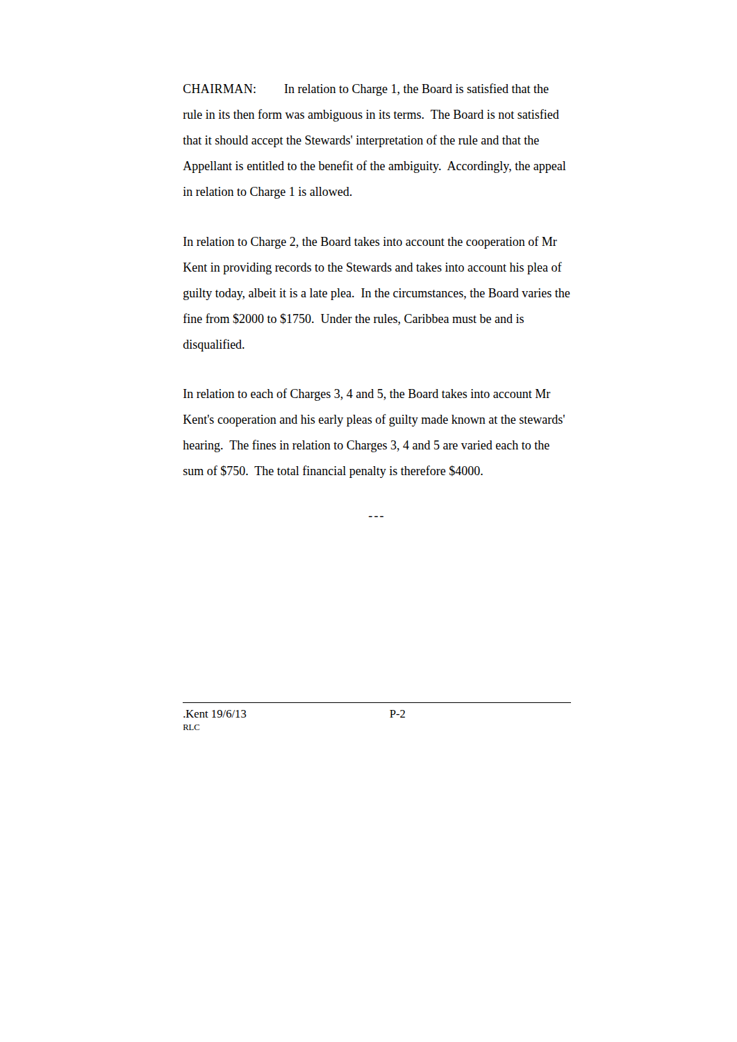CHAIRMAN: In relation to Charge 1, the Board is satisfied that the rule in its then form was ambiguous in its terms. The Board is not satisfied that it should accept the Stewards' interpretation of the rule and that the Appellant is entitled to the benefit of the ambiguity. Accordingly, the appeal in relation to Charge 1 is allowed.
In relation to Charge 2, the Board takes into account the cooperation of Mr Kent in providing records to the Stewards and takes into account his plea of guilty today, albeit it is a late plea. In the circumstances, the Board varies the fine from $2000 to $1750. Under the rules, Caribbea must be and is disqualified.
In relation to each of Charges 3, 4 and 5, the Board takes into account Mr Kent's cooperation and his early pleas of guilty made known at the stewards' hearing. The fines in relation to Charges 3, 4 and 5 are varied each to the sum of $750. The total financial penalty is therefore $4000.
---
.Kent 19/6/13 P-2
RLC